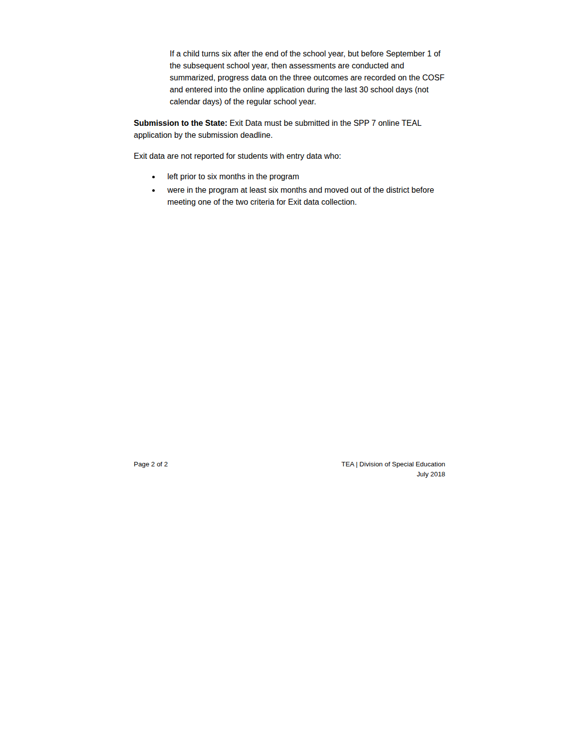If a child turns six after the end of the school year, but before September 1 of the subsequent school year, then assessments are conducted and summarized, progress data on the three outcomes are recorded on the COSF and entered into the online application during the last 30 school days (not calendar days) of the regular school year.
Submission to the State: Exit Data must be submitted in the SPP 7 online TEAL application by the submission deadline.
Exit data are not reported for students with entry data who:
left prior to six months in the program
were in the program at least six months and moved out of the district before meeting one of the two criteria for Exit data collection.
Page 2 of 2
TEA | Division of Special Education
July 2018